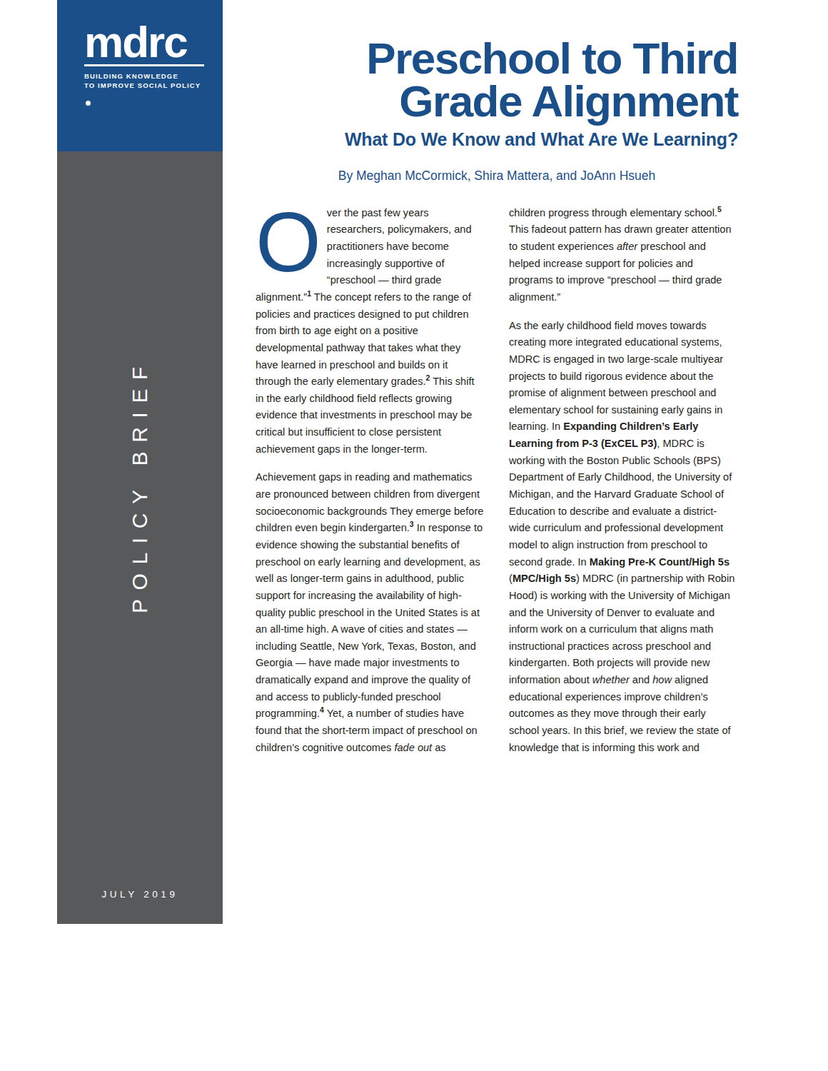mdrc
Building Knowledge
to Improve Social Policy
POLICY BRIEF
JULY 2019
Preschool to Third
Grade Alignment
What Do We Know and What Are We Learning?
By Meghan McCormick, Shira Mattera, and JoAnn Hsueh
Over the past few years researchers, policymakers, and practitioners have become increasingly supportive of “preschool — third grade alignment.”1 The concept refers to the range of policies and practices designed to put children from birth to age eight on a positive developmental pathway that takes what they have learned in preschool and builds on it through the early elementary grades.2 This shift in the early childhood field reflects growing evidence that investments in preschool may be critical but insufficient to close persistent achievement gaps in the longer-term.
Achievement gaps in reading and mathematics are pronounced between children from divergent socioeconomic backgrounds They emerge before children even begin kindergarten.3 In response to evidence showing the substantial benefits of preschool on early learning and development, as well as longer-term gains in adulthood, public support for increasing the availability of high-quality public preschool in the United States is at an all-time high. A wave of cities and states — including Seattle, New York, Texas, Boston, and Georgia — have made major investments to dramatically expand and improve the quality of and access to publicly-funded preschool programming.4 Yet, a number of studies have found that the short-term impact of preschool on children’s cognitive outcomes fade out as children progress through elementary school.5 This fadeout pattern has drawn greater attention to student experiences after preschool and helped increase support for policies and programs to improve “preschool — third grade alignment.”
As the early childhood field moves towards creating more integrated educational systems, MDRC is engaged in two large-scale multiyear projects to build rigorous evidence about the promise of alignment between preschool and elementary school for sustaining early gains in learning. In Expanding Children’s Early Learning from P-3 (ExCEL P3), MDRC is working with the Boston Public Schools (BPS) Department of Early Childhood, the University of Michigan, and the Harvard Graduate School of Education to describe and evaluate a district-wide curriculum and professional development model to align instruction from preschool to second grade. In Making Pre-K Count/High 5s (MPC/High 5s) MDRC (in partnership with Robin Hood) is working with the University of Michigan and the University of Denver to evaluate and inform work on a curriculum that aligns math instructional practices across preschool and kindergarten. Both projects will provide new information about whether and how aligned educational experiences improve children’s outcomes as they move through their early school years. In this brief, we review the state of knowledge that is informing this work and